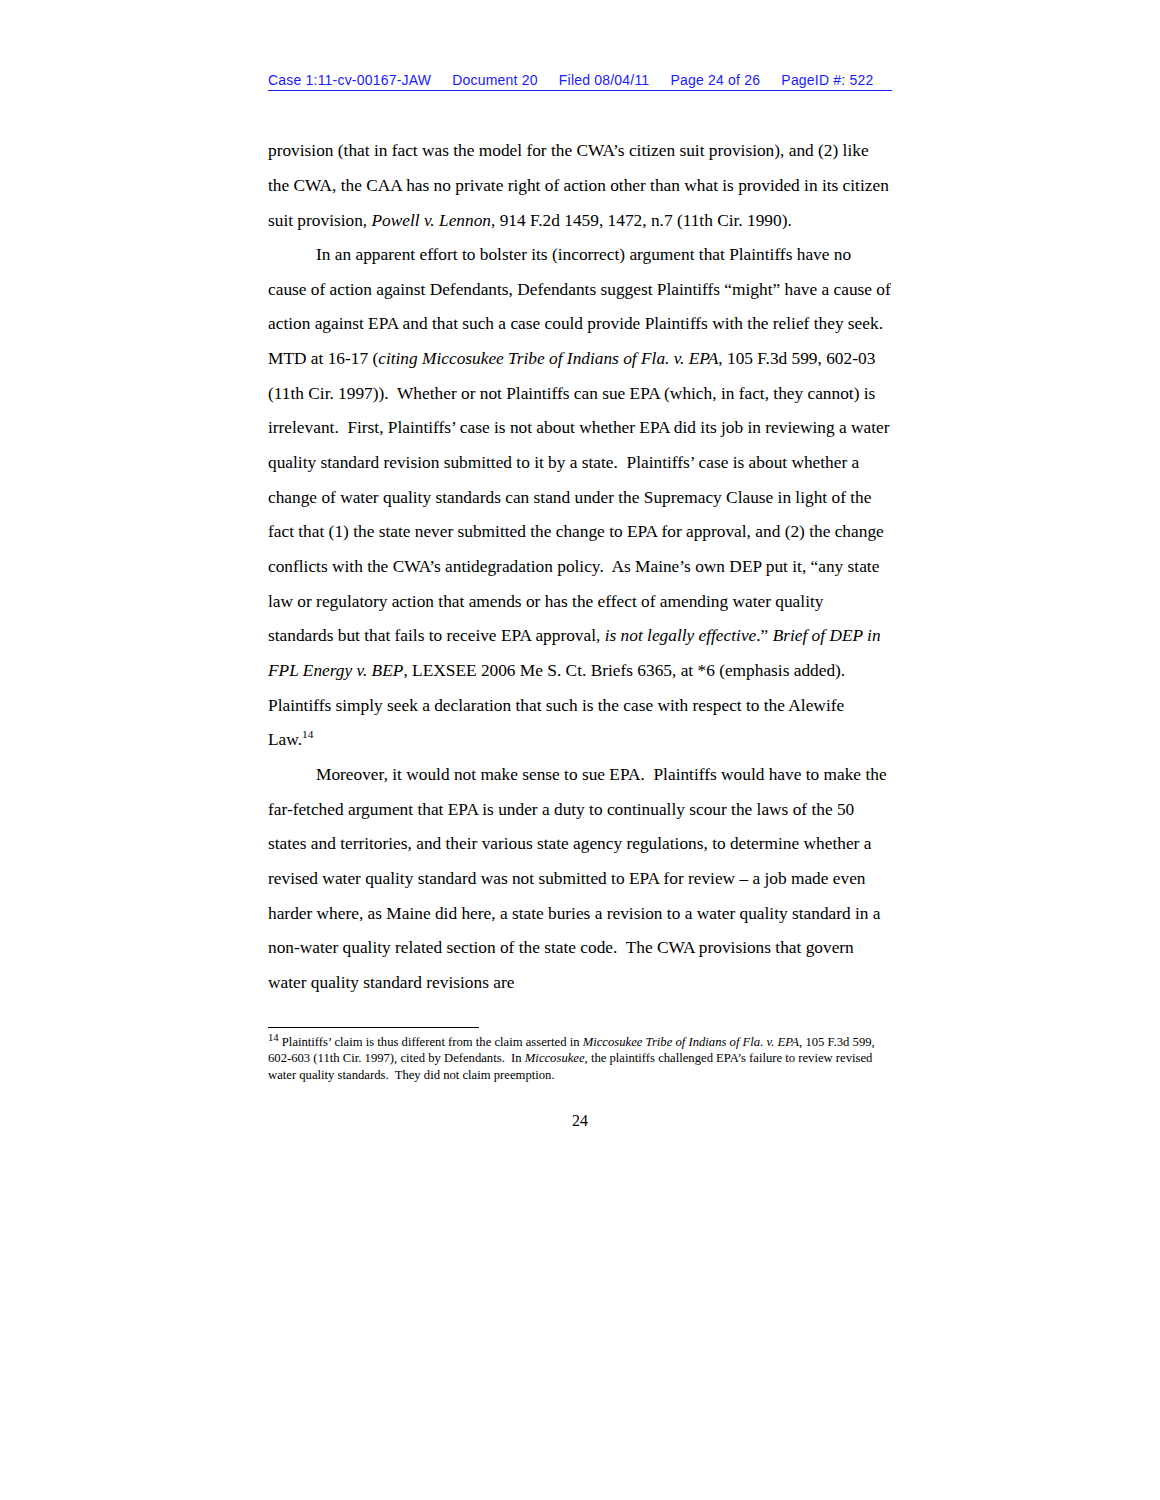Case 1:11-cv-00167-JAW Document 20 Filed 08/04/11 Page 24 of 26 PageID #: 522
provision (that in fact was the model for the CWA’s citizen suit provision), and (2) like the CWA, the CAA has no private right of action other than what is provided in its citizen suit provision, Powell v. Lennon, 914 F.2d 1459, 1472, n.7 (11th Cir. 1990).
In an apparent effort to bolster its (incorrect) argument that Plaintiffs have no cause of action against Defendants, Defendants suggest Plaintiffs “might” have a cause of action against EPA and that such a case could provide Plaintiffs with the relief they seek. MTD at 16-17 (citing Miccosukee Tribe of Indians of Fla. v. EPA, 105 F.3d 599, 602-03 (11th Cir. 1997)). Whether or not Plaintiffs can sue EPA (which, in fact, they cannot) is irrelevant. First, Plaintiffs’ case is not about whether EPA did its job in reviewing a water quality standard revision submitted to it by a state. Plaintiffs’ case is about whether a change of water quality standards can stand under the Supremacy Clause in light of the fact that (1) the state never submitted the change to EPA for approval, and (2) the change conflicts with the CWA’s antidegradation policy. As Maine’s own DEP put it, “any state law or regulatory action that amends or has the effect of amending water quality standards but that fails to receive EPA approval, is not legally effective.” Brief of DEP in FPL Energy v. BEP, LEXSEE 2006 Me S. Ct. Briefs 6365, at *6 (emphasis added). Plaintiffs simply seek a declaration that such is the case with respect to the Alewife Law.14
Moreover, it would not make sense to sue EPA. Plaintiffs would have to make the far-fetched argument that EPA is under a duty to continually scour the laws of the 50 states and territories, and their various state agency regulations, to determine whether a revised water quality standard was not submitted to EPA for review – a job made even harder where, as Maine did here, a state buries a revision to a water quality standard in a non-water quality related section of the state code. The CWA provisions that govern water quality standard revisions are
14 Plaintiffs’ claim is thus different from the claim asserted in Miccosukee Tribe of Indians of Fla. v. EPA, 105 F.3d 599, 602-603 (11th Cir. 1997), cited by Defendants. In Miccosukee, the plaintiffs challenged EPA’s failure to review revised water quality standards. They did not claim preemption.
24